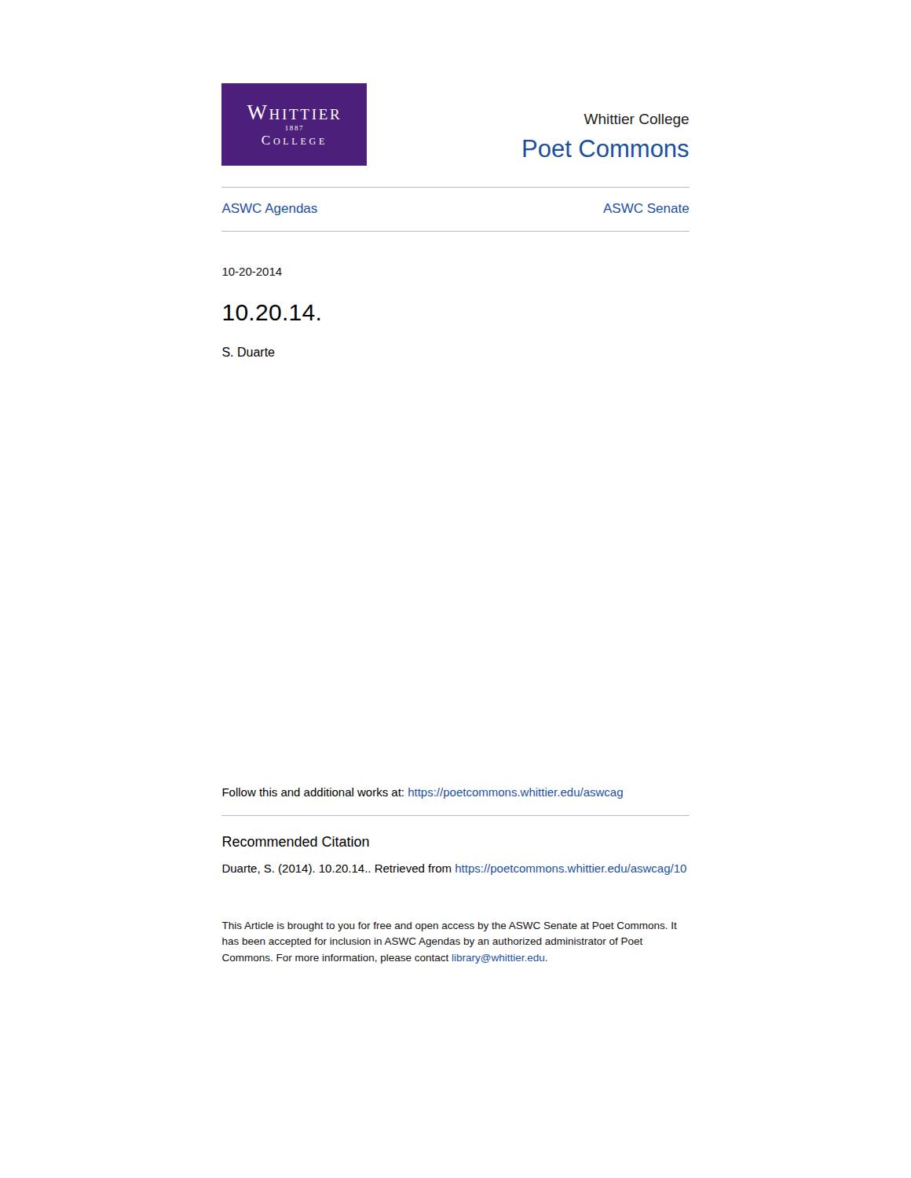Whittier
1887
College
Whittier College
Poet Commons
ASWC Agendas
ASWC Senate
10-20-2014
10.20.14.
S. Duarte
Follow this and additional works at: https://poetcommons.whittier.edu/aswcag
Recommended Citation
Duarte, S. (2014). 10.20.14.. Retrieved from https://poetcommons.whittier.edu/aswcag/10
This Article is brought to you for free and open access by the ASWC Senate at Poet Commons. It has been accepted for inclusion in ASWC Agendas by an authorized administrator of Poet Commons. For more information, please contact library@whittier.edu.